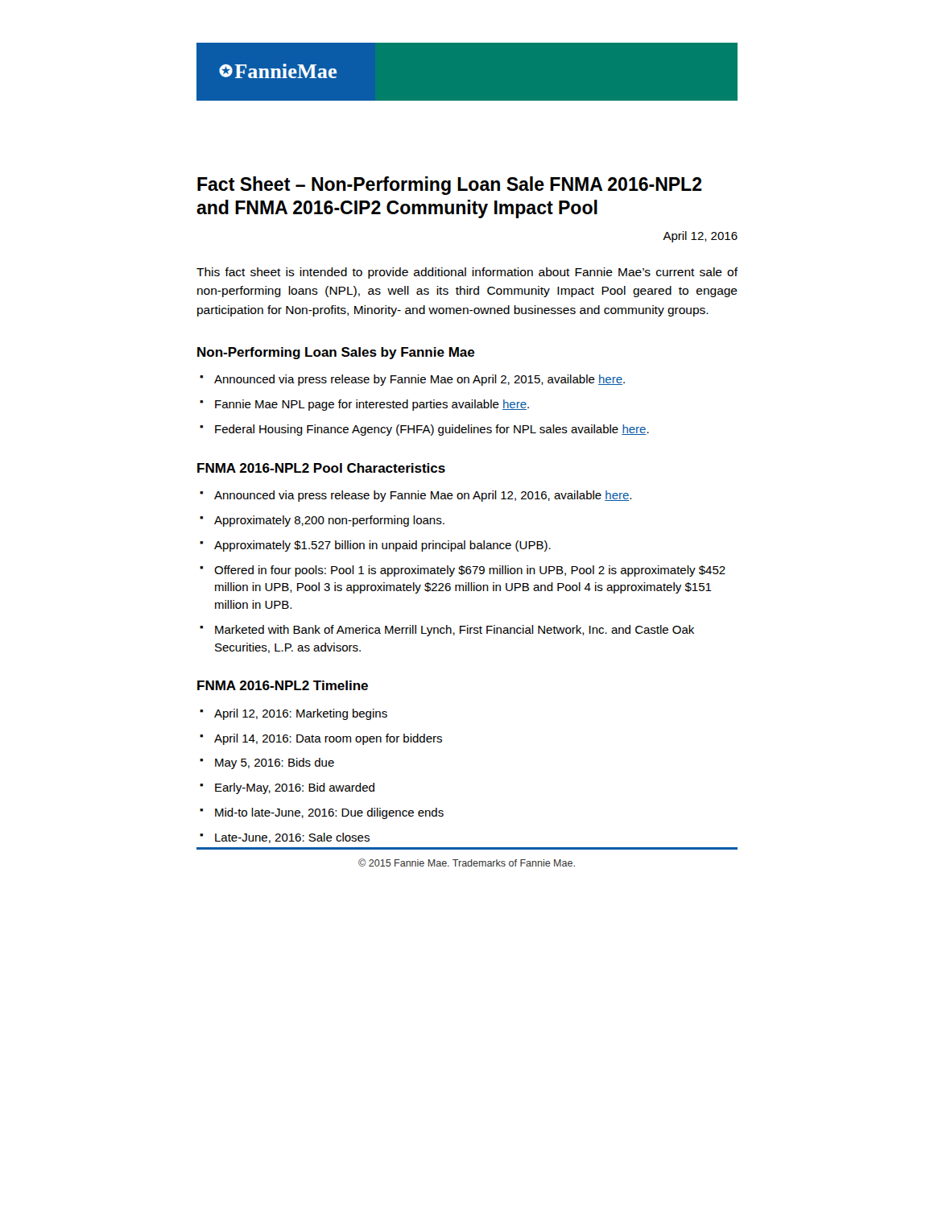✪FannieMae
Fact Sheet – Non-Performing Loan Sale FNMA 2016-NPL2 and FNMA 2016-CIP2 Community Impact Pool
April 12, 2016
This fact sheet is intended to provide additional information about Fannie Mae’s current sale of non-performing loans (NPL), as well as its third Community Impact Pool geared to engage participation for Non-profits, Minority- and women-owned businesses and community groups.
Non-Performing Loan Sales by Fannie Mae
Announced via press release by Fannie Mae on April 2, 2015, available here.
Fannie Mae NPL page for interested parties available here.
Federal Housing Finance Agency (FHFA) guidelines for NPL sales available here.
FNMA 2016-NPL2 Pool Characteristics
Announced via press release by Fannie Mae on April 12, 2016, available here.
Approximately 8,200 non-performing loans.
Approximately $1.527 billion in unpaid principal balance (UPB).
Offered in four pools: Pool 1 is approximately $679 million in UPB, Pool 2 is approximately $452 million in UPB, Pool 3 is approximately $226 million in UPB and Pool 4 is approximately $151 million in UPB.
Marketed with Bank of America Merrill Lynch, First Financial Network, Inc. and Castle Oak Securities, L.P. as advisors.
FNMA 2016-NPL2 Timeline
April 12, 2016: Marketing begins
April 14, 2016: Data room open for bidders
May 5, 2016: Bids due
Early-May, 2016: Bid awarded
Mid-to late-June, 2016: Due diligence ends
Late-June, 2016: Sale closes
© 2015 Fannie Mae. Trademarks of Fannie Mae.